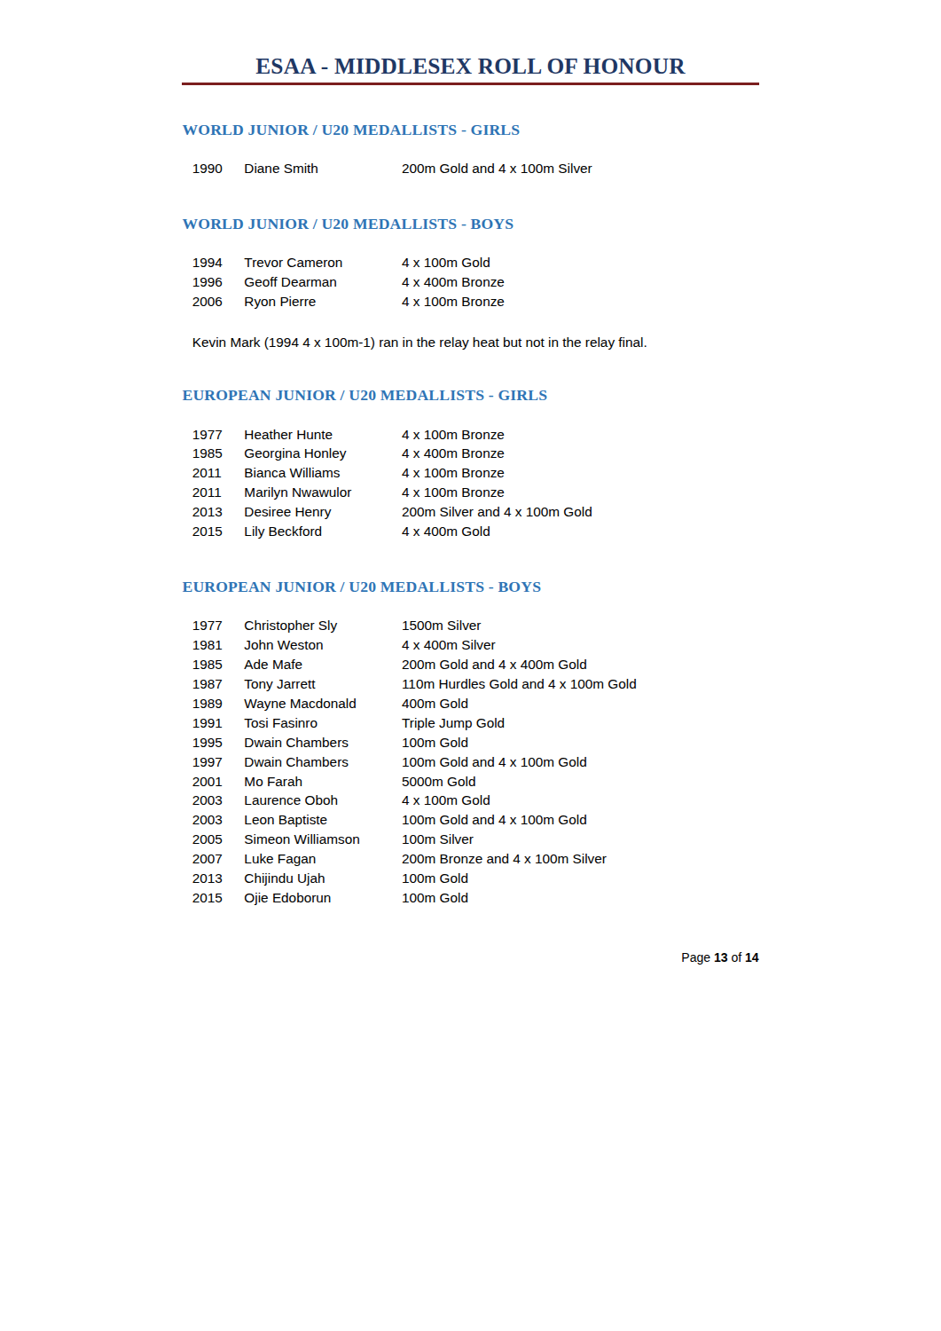ESAA - MIDDLESEX ROLL OF HONOUR
WORLD JUNIOR / U20 MEDALLISTS - GIRLS
| 1990 | Diane Smith | 200m Gold and 4 x 100m Silver |
WORLD JUNIOR / U20 MEDALLISTS - BOYS
| 1994 | Trevor Cameron | 4 x 100m Gold |
| 1996 | Geoff Dearman | 4 x 400m Bronze |
| 2006 | Ryon Pierre | 4 x 100m Bronze |
Kevin Mark (1994 4 x 100m-1) ran in the relay heat but not in the relay final.
EUROPEAN JUNIOR / U20 MEDALLISTS - GIRLS
| 1977 | Heather Hunte | 4 x 100m Bronze |
| 1985 | Georgina Honley | 4 x 400m Bronze |
| 2011 | Bianca Williams | 4 x 100m Bronze |
| 2011 | Marilyn Nwawulor | 4 x 100m Bronze |
| 2013 | Desiree Henry | 200m Silver and 4 x 100m Gold |
| 2015 | Lily Beckford | 4 x 400m Gold |
EUROPEAN JUNIOR / U20 MEDALLISTS - BOYS
| 1977 | Christopher Sly | 1500m Silver |
| 1981 | John Weston | 4 x 400m Silver |
| 1985 | Ade Mafe | 200m Gold and 4 x 400m Gold |
| 1987 | Tony Jarrett | 110m Hurdles Gold and 4 x 100m Gold |
| 1989 | Wayne Macdonald | 400m Gold |
| 1991 | Tosi Fasinro | Triple Jump Gold |
| 1995 | Dwain Chambers | 100m Gold |
| 1997 | Dwain Chambers | 100m Gold and 4 x 100m Gold |
| 2001 | Mo Farah | 5000m Gold |
| 2003 | Laurence Oboh | 4 x 100m Gold |
| 2003 | Leon Baptiste | 100m Gold and 4 x 100m Gold |
| 2005 | Simeon Williamson | 100m Silver |
| 2007 | Luke Fagan | 200m Bronze and 4 x 100m Silver |
| 2013 | Chijindu Ujah | 100m Gold |
| 2015 | Ojie Edoborun | 100m Gold |
Page 13 of 14